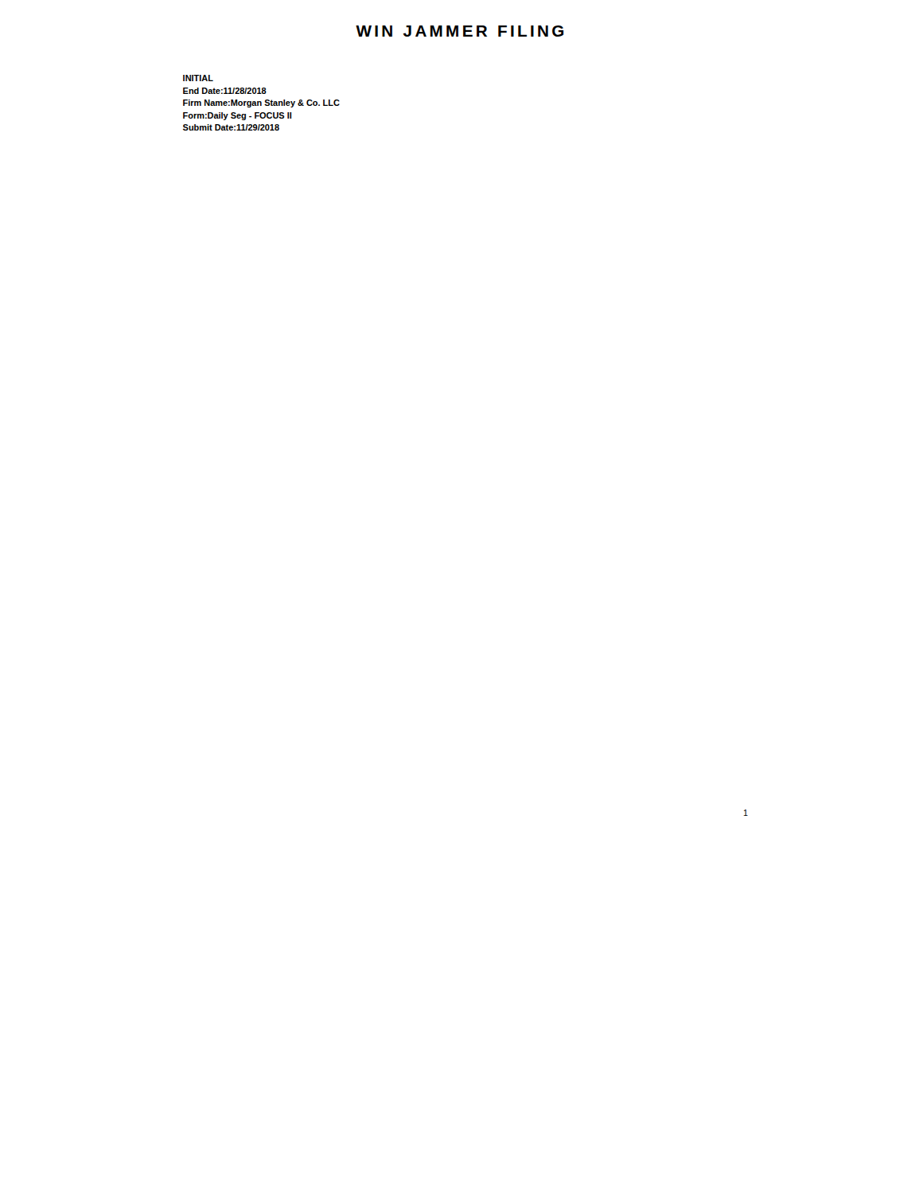WIN JAMMER FILING
INITIAL
End Date:11/28/2018
Firm Name:Morgan Stanley & Co. LLC
Form:Daily Seg - FOCUS II
Submit Date:11/29/2018
1